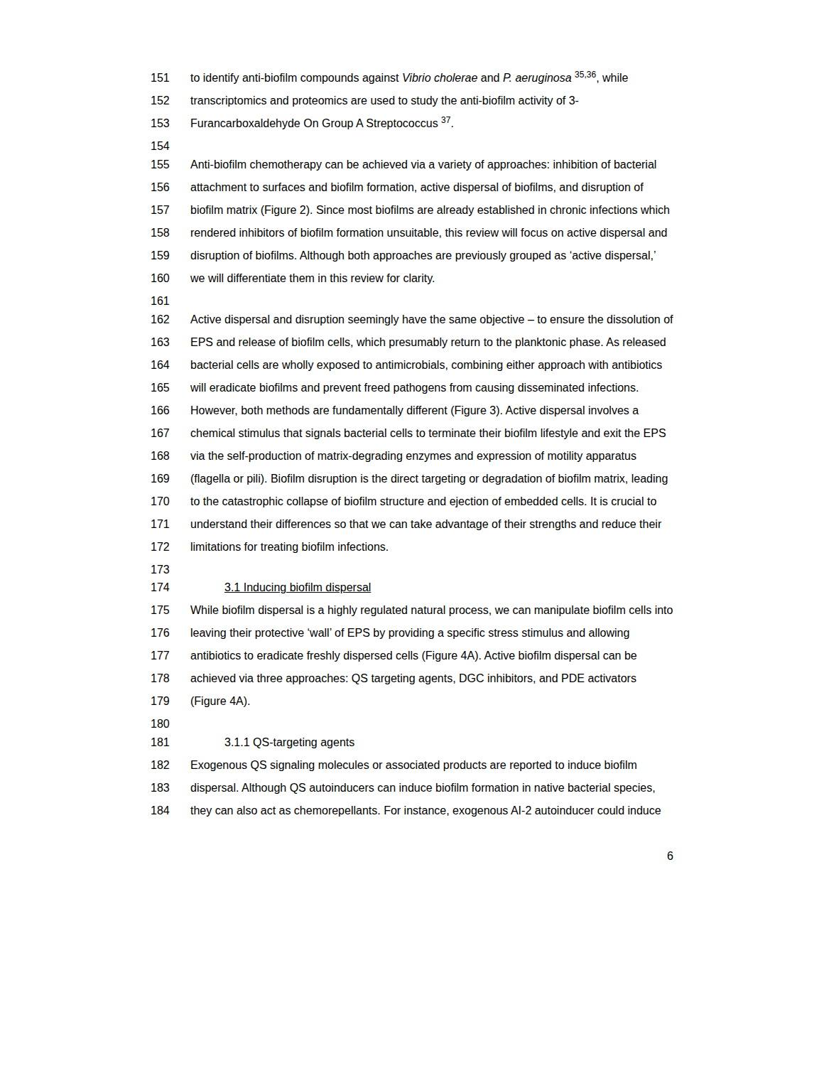to identify anti-biofilm compounds against Vibrio cholerae and P. aeruginosa 35,36, while
transcriptomics and proteomics are used to study the anti-biofilm activity of 3-
Furancarboxaldehyde On Group A Streptococcus 37.
Anti-biofilm chemotherapy can be achieved via a variety of approaches: inhibition of bacterial
attachment to surfaces and biofilm formation, active dispersal of biofilms, and disruption of
biofilm matrix (Figure 2). Since most biofilms are already established in chronic infections which
rendered inhibitors of biofilm formation unsuitable, this review will focus on active dispersal and
disruption of biofilms. Although both approaches are previously grouped as ‘active dispersal,’
we will differentiate them in this review for clarity.
Active dispersal and disruption seemingly have the same objective – to ensure the dissolution of
EPS and release of biofilm cells, which presumably return to the planktonic phase. As released
bacterial cells are wholly exposed to antimicrobials, combining either approach with antibiotics
will eradicate biofilms and prevent freed pathogens from causing disseminated infections.
However, both methods are fundamentally different (Figure 3). Active dispersal involves a
chemical stimulus that signals bacterial cells to terminate their biofilm lifestyle and exit the EPS
via the self-production of matrix-degrading enzymes and expression of motility apparatus
(flagella or pili). Biofilm disruption is the direct targeting or degradation of biofilm matrix, leading
to the catastrophic collapse of biofilm structure and ejection of embedded cells. It is crucial to
understand their differences so that we can take advantage of their strengths and reduce their
limitations for treating biofilm infections.
3.1 Inducing biofilm dispersal
While biofilm dispersal is a highly regulated natural process, we can manipulate biofilm cells into
leaving their protective ‘wall’ of EPS by providing a specific stress stimulus and allowing
antibiotics to eradicate freshly dispersed cells (Figure 4A). Active biofilm dispersal can be
achieved via three approaches: QS targeting agents, DGC inhibitors, and PDE activators
(Figure 4A).
3.1.1 QS-targeting agents
Exogenous QS signaling molecules or associated products are reported to induce biofilm
dispersal. Although QS autoinducers can induce biofilm formation in native bacterial species,
they can also act as chemorepellants. For instance, exogenous AI-2 autoinducer could induce
6